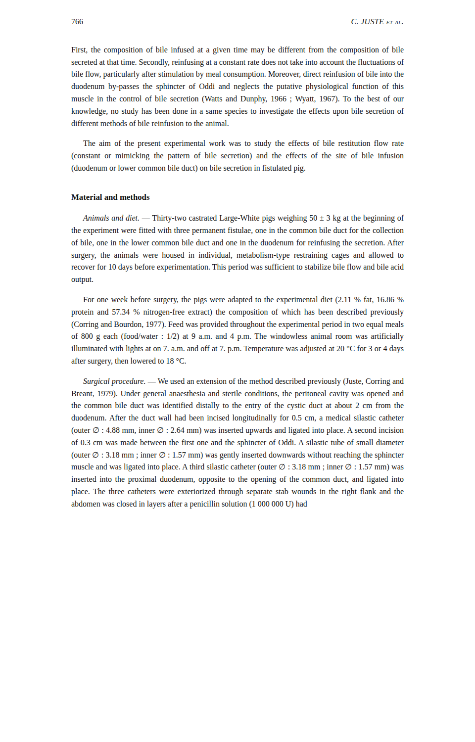766 C. JUSTE et al.
First, the composition of bile infused at a given time may be different from the composition of bile secreted at that time. Secondly, reinfusing at a constant rate does not take into account the fluctuations of bile flow, particularly after stimulation by meal consumption. Moreover, direct reinfusion of bile into the duodenum by-passes the sphincter of Oddi and neglects the putative physiological function of this muscle in the control of bile secretion (Watts and Dunphy, 1966 ; Wyatt, 1967). To the best of our knowledge, no study has been done in a same species to investigate the effects upon bile secretion of different methods of bile reinfusion to the animal.
The aim of the present experimental work was to study the effects of bile restitution flow rate (constant or mimicking the pattern of bile secretion) and the effects of the site of bile infusion (duodenum or lower common bile duct) on bile secretion in fistulated pig.
Material and methods
Animals and diet. — Thirty-two castrated Large-White pigs weighing 50 ± 3 kg at the beginning of the experiment were fitted with three permanent fistulae, one in the common bile duct for the collection of bile, one in the lower common bile duct and one in the duodenum for reinfusing the secretion. After surgery, the animals were housed in individual, metabolism-type restraining cages and allowed to recover for 10 days before experimentation. This period was sufficient to stabilize bile flow and bile acid output.
For one week before surgery, the pigs were adapted to the experimental diet (2.11 % fat, 16.86 % protein and 57.34 % nitrogen-free extract) the composition of which has been described previously (Corring and Bourdon, 1977). Feed was provided throughout the experimental period in two equal meals of 800 g each (food/water : 1/2) at 9 a.m. and 4 p.m. The windowless animal room was artificially illuminated with lights at on 7. a.m. and off at 7. p.m. Temperature was adjusted at 20 °C for 3 or 4 days after surgery, then lowered to 18 °C.
Surgical procedure. — We used an extension of the method described previously (Juste, Corring and Breant, 1979). Under general anaesthesia and sterile conditions, the peritoneal cavity was opened and the common bile duct was identified distally to the entry of the cystic duct at about 2 cm from the duodenum. After the duct wall had been incised longitudinally for 0.5 cm, a medical silastic catheter (outer ∅ : 4.88 mm, inner ∅ : 2.64 mm) was inserted upwards and ligated into place. A second incision of 0.3 cm was made between the first one and the sphincter of Oddi. A silastic tube of small diameter (outer ∅ : 3.18 mm ; inner ∅ : 1.57 mm) was gently inserted downwards without reaching the sphincter muscle and was ligated into place. A third silastic catheter (outer ∅ : 3.18 mm ; inner ∅ : 1.57 mm) was inserted into the proximal duodenum, opposite to the opening of the common duct, and ligated into place. The three catheters were exteriorized through separate stab wounds in the right flank and the abdomen was closed in layers after a penicillin solution (1 000 000 U) had